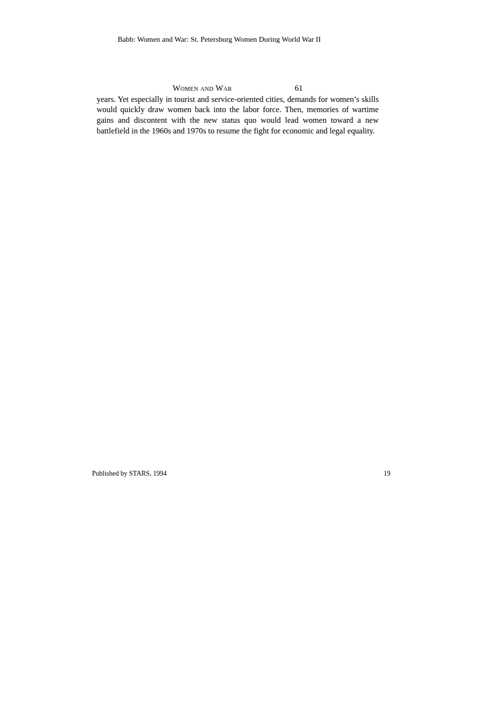Babb: Women and War: St. Petersburg Women During World War II
Women and War 61
years. Yet especially in tourist and service-oriented cities, demands for women’s skills would quickly draw women back into the labor force. Then, memories of wartime gains and discontent with the new status quo would lead women toward a new battlefield in the 1960s and 1970s to resume the fight for economic and legal equality.
Published by STARS, 1994
19